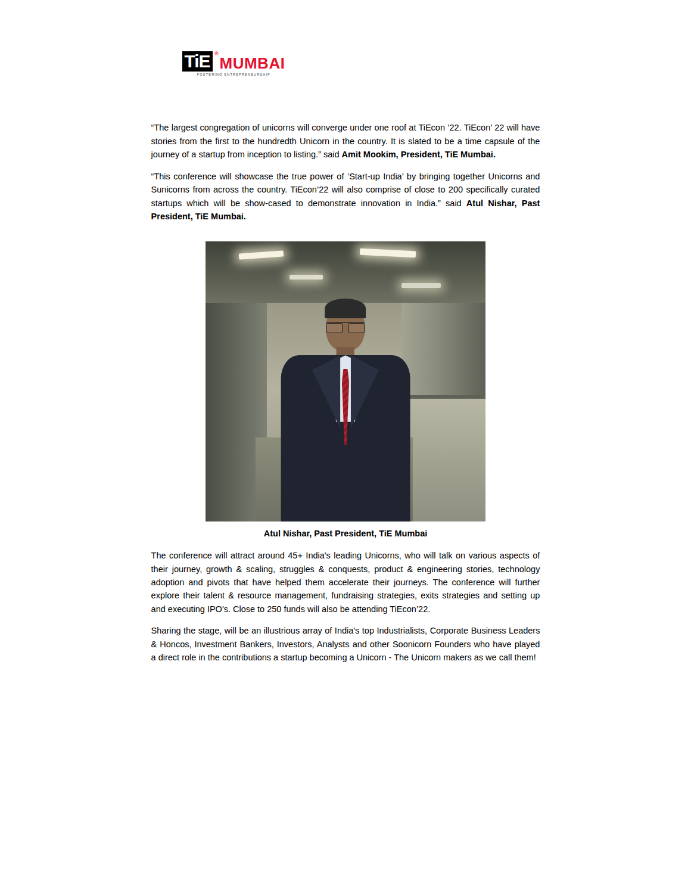TiE® MUMBAI
Fostering Entrepreneurship
“The largest congregation of unicorns will converge under one roof at TiEcon ’22. TiEcon’ 22 will have stories from the first to the hundredth Unicorn in the country. It is slated to be a time capsule of the journey of a startup from inception to listing.” said Amit Mookim, President, TiE Mumbai.
“This conference will showcase the true power of ‘Start-up India’ by bringing together Unicorns and Sunicorns from across the country. TiEcon’22 will also comprise of close to 200 specifically curated startups which will be show-cased to demonstrate innovation in India.” said Atul Nishar, Past President, TiE Mumbai.
Atul Nishar, Past President, TiE Mumbai
The conference will attract around 45+ India's leading Unicorns, who will talk on various aspects of their journey, growth & scaling, struggles & conquests, product & engineering stories, technology adoption and pivots that have helped them accelerate their journeys. The conference will further explore their talent & resource management, fundraising strategies, exits strategies and setting up and executing IPO's. Close to 250 funds will also be attending TiEcon’22.
Sharing the stage, will be an illustrious array of India's top Industrialists, Corporate Business Leaders & Honcos, Investment Bankers, Investors, Analysts and other Soonicorn Founders who have played a direct role in the contributions a startup becoming a Unicorn - The Unicorn makers as we call them!